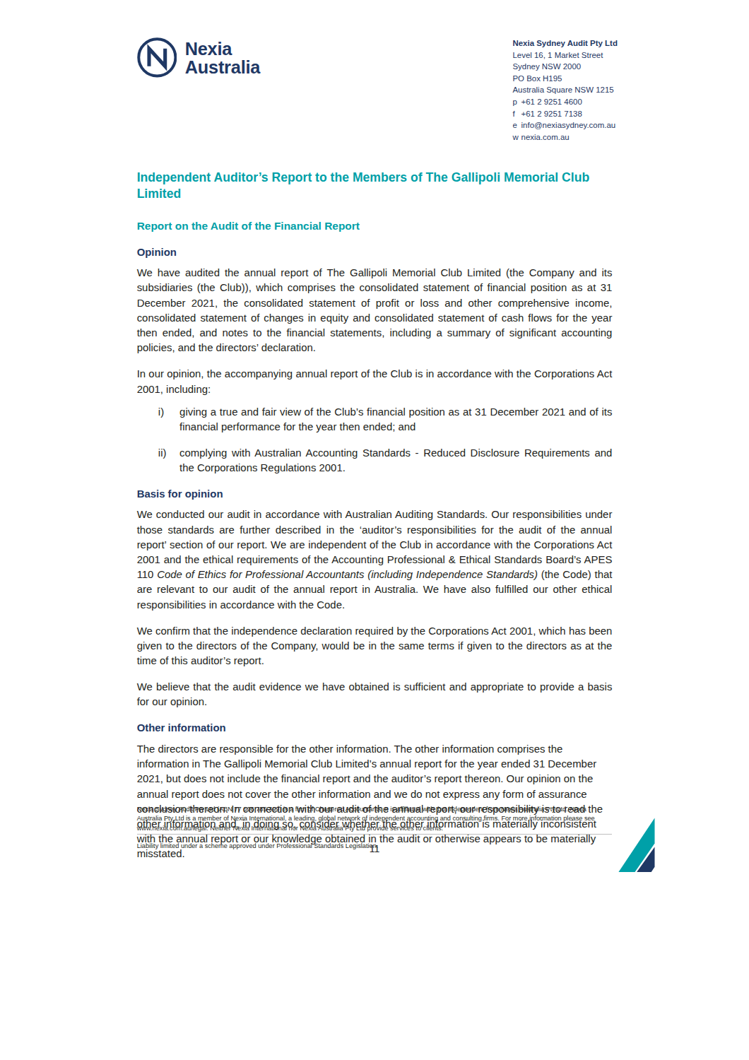Nexia
Australia
Nexia Sydney Audit Pty Ltd
Level 16, 1 Market Street
Sydney NSW 2000
PO Box H195
Australia Square NSW 1215
p+61 2 9251 4600
f+61 2 9251 7138
einfo@nexiasydney.com.au
wnexia.com.au
Independent Auditor’s Report to the Members of The Gallipoli Memorial Club Limited
Report on the Audit of the Financial Report
Opinion
We have audited the annual report of The Gallipoli Memorial Club Limited (the Company and its subsidiaries (the Club)), which comprises the consolidated statement of financial position as at 31 December 2021, the consolidated statement of profit or loss and other comprehensive income, consolidated statement of changes in equity and consolidated statement of cash flows for the year then ended, and notes to the financial statements, including a summary of significant accounting policies, and the directors’ declaration.
In our opinion, the accompanying annual report of the Club is in accordance with the Corporations Act 2001, including:
giving a true and fair view of the Club’s financial position as at 31 December 2021 and of its financial performance for the year then ended; and
complying with Australian Accounting Standards - Reduced Disclosure Requirements and the Corporations Regulations 2001.
Basis for opinion
We conducted our audit in accordance with Australian Auditing Standards. Our responsibilities under those standards are further described in the ‘auditor’s responsibilities for the audit of the annual report’ section of our report. We are independent of the Club in accordance with the Corporations Act 2001 and the ethical requirements of the Accounting Professional & Ethical Standards Board’s APES 110 Code of Ethics for Professional Accountants (including Independence Standards) (the Code) that are relevant to our audit of the annual report in Australia. We have also fulfilled our other ethical responsibilities in accordance with the Code.
We confirm that the independence declaration required by the Corporations Act 2001, which has been given to the directors of the Company, would be in the same terms if given to the directors as at the time of this auditor’s report.
We believe that the audit evidence we have obtained is sufficient and appropriate to provide a basis for our opinion.
Other information
The directors are responsible for the other information. The other information comprises the information in The Gallipoli Memorial Club Limited’s annual report for the year ended 31 December 2021, but does not include the financial report and the auditor’s report thereon. Our opinion on the annual report does not cover the other information and we do not express any form of assurance conclusion thereon. In connection with our audit of the annual report, our responsibility is to read the other information and, in doing so, consider whether the other information is materially inconsistent with the annual report or our knowledge obtained in the audit or otherwise appears to be materially misstated.
Nexia Sydney Audit Pty Ltd (ABN 77 606 785 399) is a firm of Chartered Accountants. It is affiliated with, but independent from Nexia Australia Pty Ltd. Nexia Australia Pty Ltd is a member of Nexia International, a leading, global network of independent accounting and consulting firms. For more information please see www.nexia.com.au/legal. Neither Nexia International nor Nexia Australia Pty Ltd provide services to clients.
Liability limited under a scheme approved under Professional Standards Legislation.
11